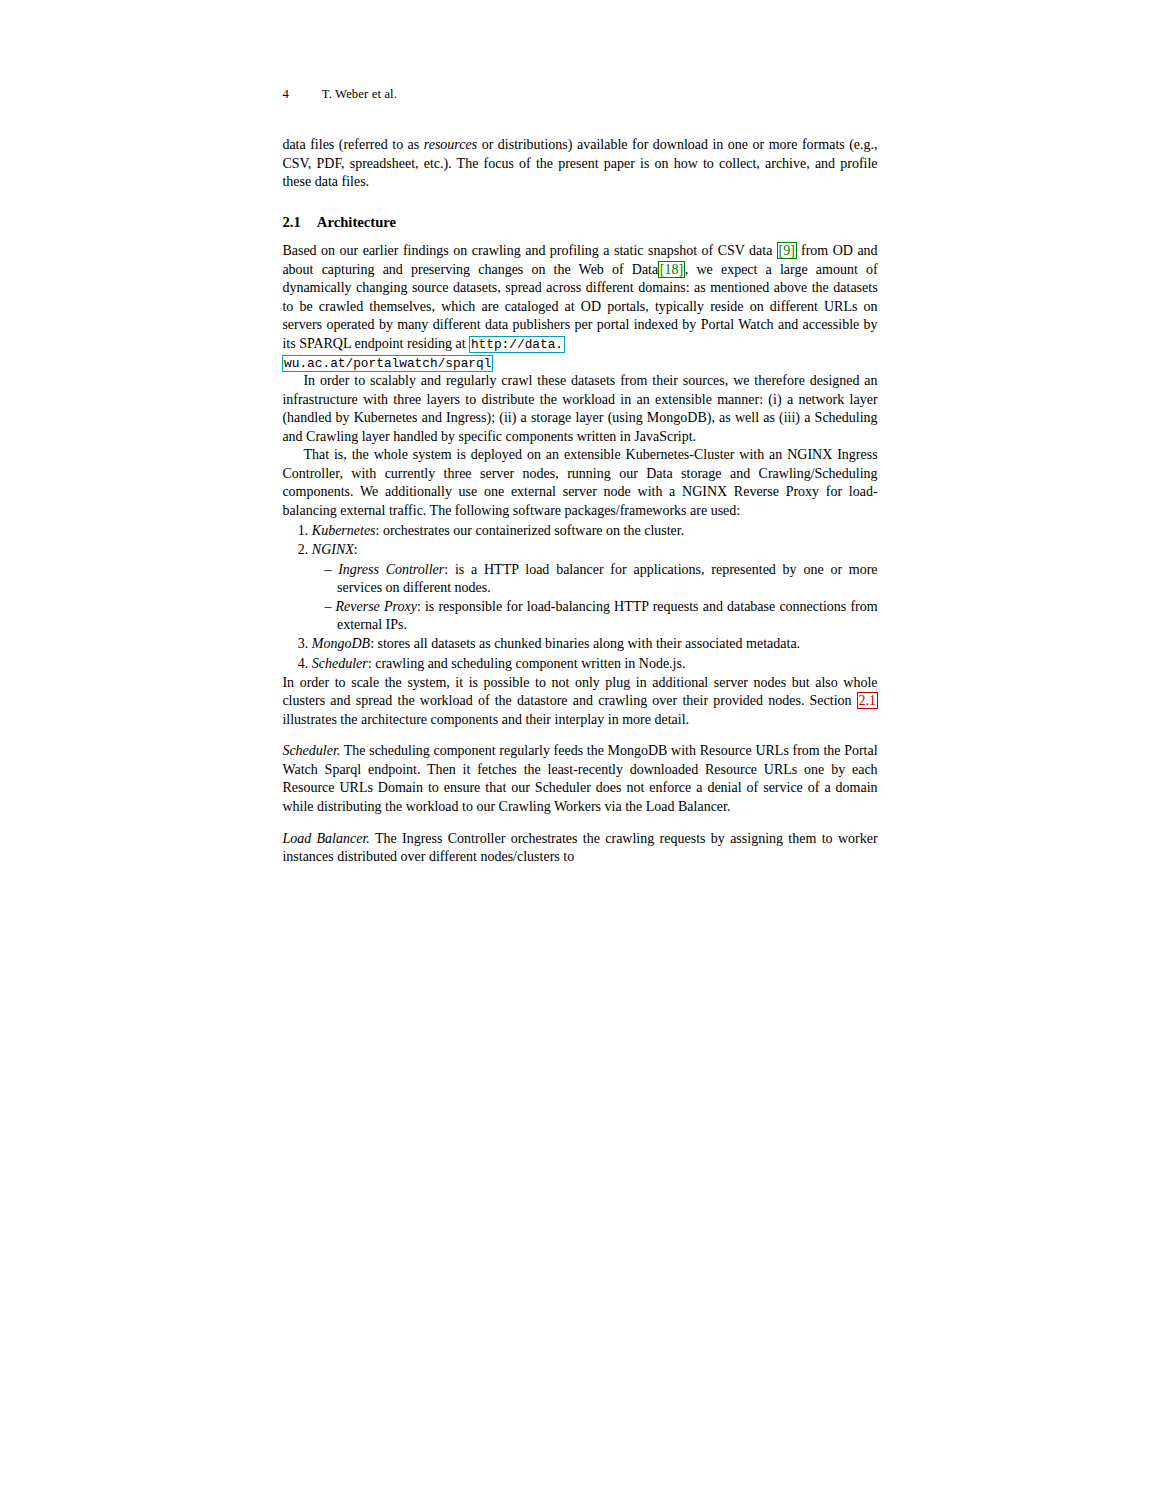4 T. Weber et al.
data files (referred to as resources or distributions) available for download in one or more formats (e.g., CSV, PDF, spreadsheet, etc.). The focus of the present paper is on how to collect, archive, and profile these data files.
2.1 Architecture
Based on our earlier findings on crawling and profiling a static snapshot of CSV data [9] from OD and about capturing and preserving changes on the Web of Data[18], we expect a large amount of dynamically changing source datasets, spread across different domains: as mentioned above the datasets to be crawled themselves, which are cataloged at OD portals, typically reside on different URLs on servers operated by many different data publishers per portal indexed by Portal Watch and accessible by its SPARQL endpoint residing at http://data.
wu.ac.at/portalwatch/sparql
In order to scalably and regularly crawl these datasets from their sources, we therefore designed an infrastructure with three layers to distribute the workload in an extensible manner: (i) a network layer (handled by Kubernetes and Ingress); (ii) a storage layer (using MongoDB), as well as (iii) a Scheduling and Crawling layer handled by specific components written in JavaScript.
That is, the whole system is deployed on an extensible Kubernetes-Cluster with an NGINX Ingress Controller, with currently three server nodes, running our Data storage and Crawling/Scheduling components. We additionally use one external server node with a NGINX Reverse Proxy for load-balancing external traffic. The following software packages/frameworks are used:
Kubernetes: orchestrates our containerized software on the cluster.
NGINX:
Ingress Controller: is a HTTP load balancer for applications, represented by one or more services on different nodes.
Reverse Proxy: is responsible for load-balancing HTTP requests and database connections from external IPs.
MongoDB: stores all datasets as chunked binaries along with their associated metadata.
Scheduler: crawling and scheduling component written in Node.js.
In order to scale the system, it is possible to not only plug in additional server nodes but also whole clusters and spread the workload of the datastore and crawling over their provided nodes. Section 2.1 illustrates the architecture components and their interplay in more detail.
Scheduler. The scheduling component regularly feeds the MongoDB with Resource URLs from the Portal Watch Sparql endpoint. Then it fetches the least-recently downloaded Resource URLs one by each Resource URLs Domain to ensure that our Scheduler does not enforce a denial of service of a domain while distributing the workload to our Crawling Workers via the Load Balancer.
Load Balancer. The Ingress Controller orchestrates the crawling requests by assigning them to worker instances distributed over different nodes/clusters to